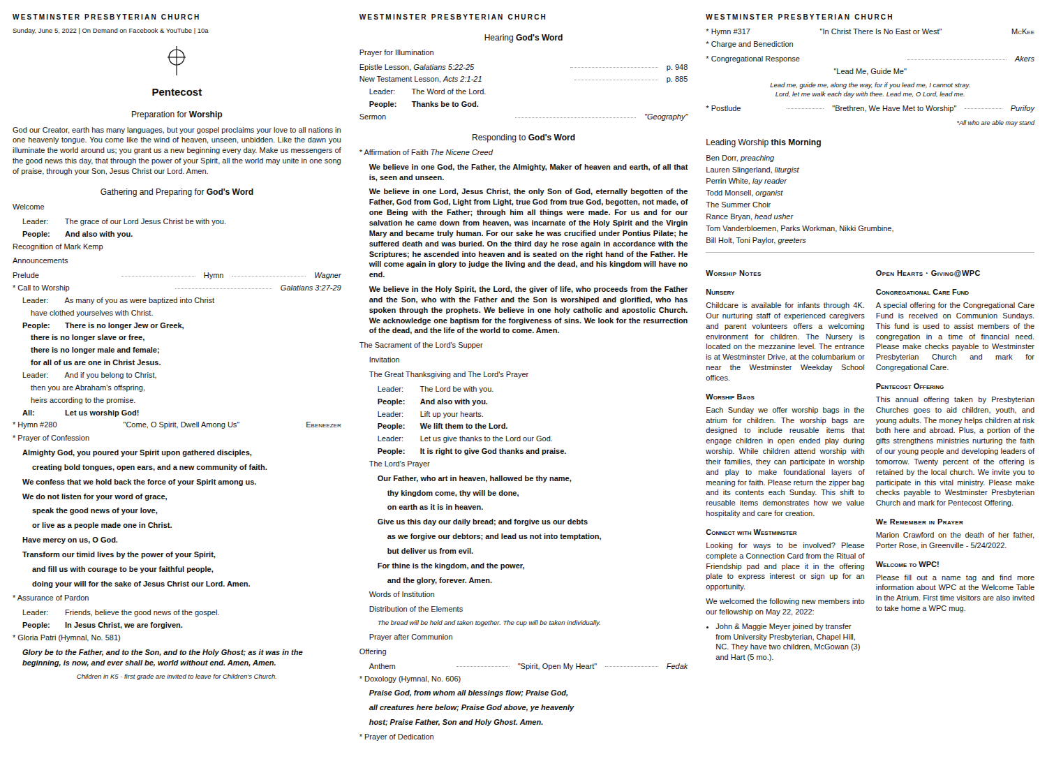Westminster Presbyterian Church
Sunday, June 5, 2022 | On Demand on Facebook & YouTube | 10a
Pentecost
Preparation for Worship
God our Creator, earth has many languages, but your gospel proclaims your love to all nations in one heavenly tongue. You come like the wind of heaven, unseen, unbidden. Like the dawn you illuminate the world around us; you grant us a new beginning every day. Make us messengers of the good news this day, that through the power of your Spirit, all the world may unite in one song of praise, through your Son, Jesus Christ our Lord. Amen.
Gathering and Preparing for God's Word
Welcome
Leader: The grace of our Lord Jesus Christ be with you.
People: And also with you.
Recognition of Mark Kemp
Announcements
Prelude Hymn Wagner
* Call to Worship Galatians 3:27-29
Leader: As many of you as were baptized into Christ
have clothed yourselves with Christ.
People: There is no longer Jew or Greek,
there is no longer slave or free,
there is no longer male and female;
for all of us are one in Christ Jesus.
Leader: And if you belong to Christ,
then you are Abraham's offspring,
heirs according to the promise.
All: Let us worship God!
* Hymn #280 "Come, O Spirit, Dwell Among Us" Ebeneezer
* Prayer of Confession
Almighty God, you poured your Spirit upon gathered disciples,
creating bold tongues, open ears, and a new community of faith.
We confess that we hold back the force of your Spirit among us.
We do not listen for your word of grace,
speak the good news of your love,
or live as a people made one in Christ.
Have mercy on us, O God.
Transform our timid lives by the power of your Spirit,
and fill us with courage to be your faithful people,
doing your will for the sake of Jesus Christ our Lord. Amen.
* Assurance of Pardon
Leader: Friends, believe the good news of the gospel.
People: In Jesus Christ, we are forgiven.
* Gloria Patri (Hymnal, No. 581)
Glory be to the Father, and to the Son, and to the Holy Ghost; as it was in the beginning, is now, and ever shall be, world without end. Amen, Amen.
Children in K5 - first grade are invited to leave for Children's Church.
Westminster Presbyterian Church
Hearing God's Word
Prayer for Illumination
Epistle Lesson, Galatians 5:22-25 p. 948
New Testament Lesson, Acts 2:1-21 p. 885
Leader: The Word of the Lord.
People: Thanks be to God.
Sermon "Geography"
Responding to God's Word
* Affirmation of Faith The Nicene Creed
We believe in one God, the Father, the Almighty, Maker of heaven and earth, of all that is, seen and unseen.
We believe in one Lord, Jesus Christ, the only Son of God, eternally begotten of the Father, God from God, Light from Light, true God from true God, begotten, not made, of one Being with the Father; through him all things were made. For us and for our salvation he came down from heaven, was incarnate of the Holy Spirit and the Virgin Mary and became truly human. For our sake he was crucified under Pontius Pilate; he suffered death and was buried. On the third day he rose again in accordance with the Scriptures; he ascended into heaven and is seated on the right hand of the Father. He will come again in glory to judge the living and the dead, and his kingdom will have no end.
We believe in the Holy Spirit, the Lord, the giver of life, who proceeds from the Father and the Son, who with the Father and the Son is worshiped and glorified, who has spoken through the prophets. We believe in one holy catholic and apostolic Church. We acknowledge one baptism for the forgiveness of sins. We look for the resurrection of the dead, and the life of the world to come. Amen.
The Sacrament of the Lord's Supper
Invitation
The Great Thanksgiving and The Lord's Prayer
Leader: The Lord be with you.
People: And also with you.
Leader: Lift up your hearts.
People: We lift them to the Lord.
Leader: Let us give thanks to the Lord our God.
People: It is right to give God thanks and praise.
The Lord's Prayer
Our Father, who art in heaven, hallowed be thy name,
thy kingdom come, thy will be done,
on earth as it is in heaven.
Give us this day our daily bread; and forgive us our debts
as we forgive our debtors; and lead us not into temptation,
but deliver us from evil.
For thine is the kingdom, and the power,
and the glory, forever. Amen.
Words of Institution
Distribution of the Elements
The bread will be held and taken together. The cup will be taken individually.
Prayer after Communion
Offering
Anthem "Spirit, Open My Heart" Fedak
* Doxology (Hymnal, No. 606)
Praise God, from whom all blessings flow; Praise God,
all creatures here below; Praise God above, ye heavenly
host; Praise Father, Son and Holy Ghost. Amen.
* Prayer of Dedication
Westminster Presbyterian Church
* Hymn #317 "In Christ There Is No East or West" McKee
* Charge and Benediction
* Congregational Response Akers
"Lead Me, Guide Me"
Lead me, guide me, along the way, for if you lead me, I cannot stray.
Lord, let me walk each day with thee. Lead me, O Lord, lead me.
* Postlude "Brethren, We Have Met to Worship" Purifoy
*All who are able may stand
Leading Worship this Morning
Ben Dorr, preaching
Lauren Slingerland, liturgist
Perrin White, lay reader
Todd Monsell, organist
The Summer Choir
Rance Bryan, head usher
Tom Vanderbloemen, Parks Workman, Nikki Grumbine,
Bill Holt, Toni Paylor, greeters
Worship Notes
Nursery
Childcare is available for infants through 4K. Our nurturing staff of experienced caregivers and parent volunteers offers a welcoming environment for children. The Nursery is located on the mezzanine level. The entrance is at Westminster Drive, at the columbarium or near the Westminster Weekday School offices.
Worship Bags
Each Sunday we offer worship bags in the atrium for children. The worship bags are designed to include reusable items that engage children in open ended play during worship. While children attend worship with their families, they can participate in worship and play to make foundational layers of meaning for faith. Please return the zipper bag and its contents each Sunday. This shift to reusable items demonstrates how we value hospitality and care for creation.
Connect with Westminster
Looking for ways to be involved? Please complete a Connection Card from the Ritual of Friendship pad and place it in the offering plate to express interest or sign up for an opportunity.
We welcomed the following new members into our fellowship on May 22, 2022:
John & Maggie Meyer joined by transfer from University Presbyterian, Chapel Hill, NC. They have two children, McGowan (3) and Hart (5 mo.).
Open Hearts · Giving@WPC
Congregational Care Fund
A special offering for the Congregational Care Fund is received on Communion Sundays. This fund is used to assist members of the congregation in a time of financial need. Please make checks payable to Westminster Presbyterian Church and mark for Congregational Care.
Pentecost Offering
This annual offering taken by Presbyterian Churches goes to aid children, youth, and young adults. The money helps children at risk both here and abroad. Plus, a portion of the gifts strengthens ministries nurturing the faith of our young people and developing leaders of tomorrow. Twenty percent of the offering is retained by the local church. We invite you to participate in this vital ministry. Please make checks payable to Westminster Presbyterian Church and mark for Pentecost Offering.
We Remember in Prayer
Marion Crawford on the death of her father, Porter Rose, in Greenville - 5/24/2022.
Welcome to WPC!
Please fill out a name tag and find more information about WPC at the Welcome Table in the Atrium. First time visitors are also invited to take home a WPC mug.